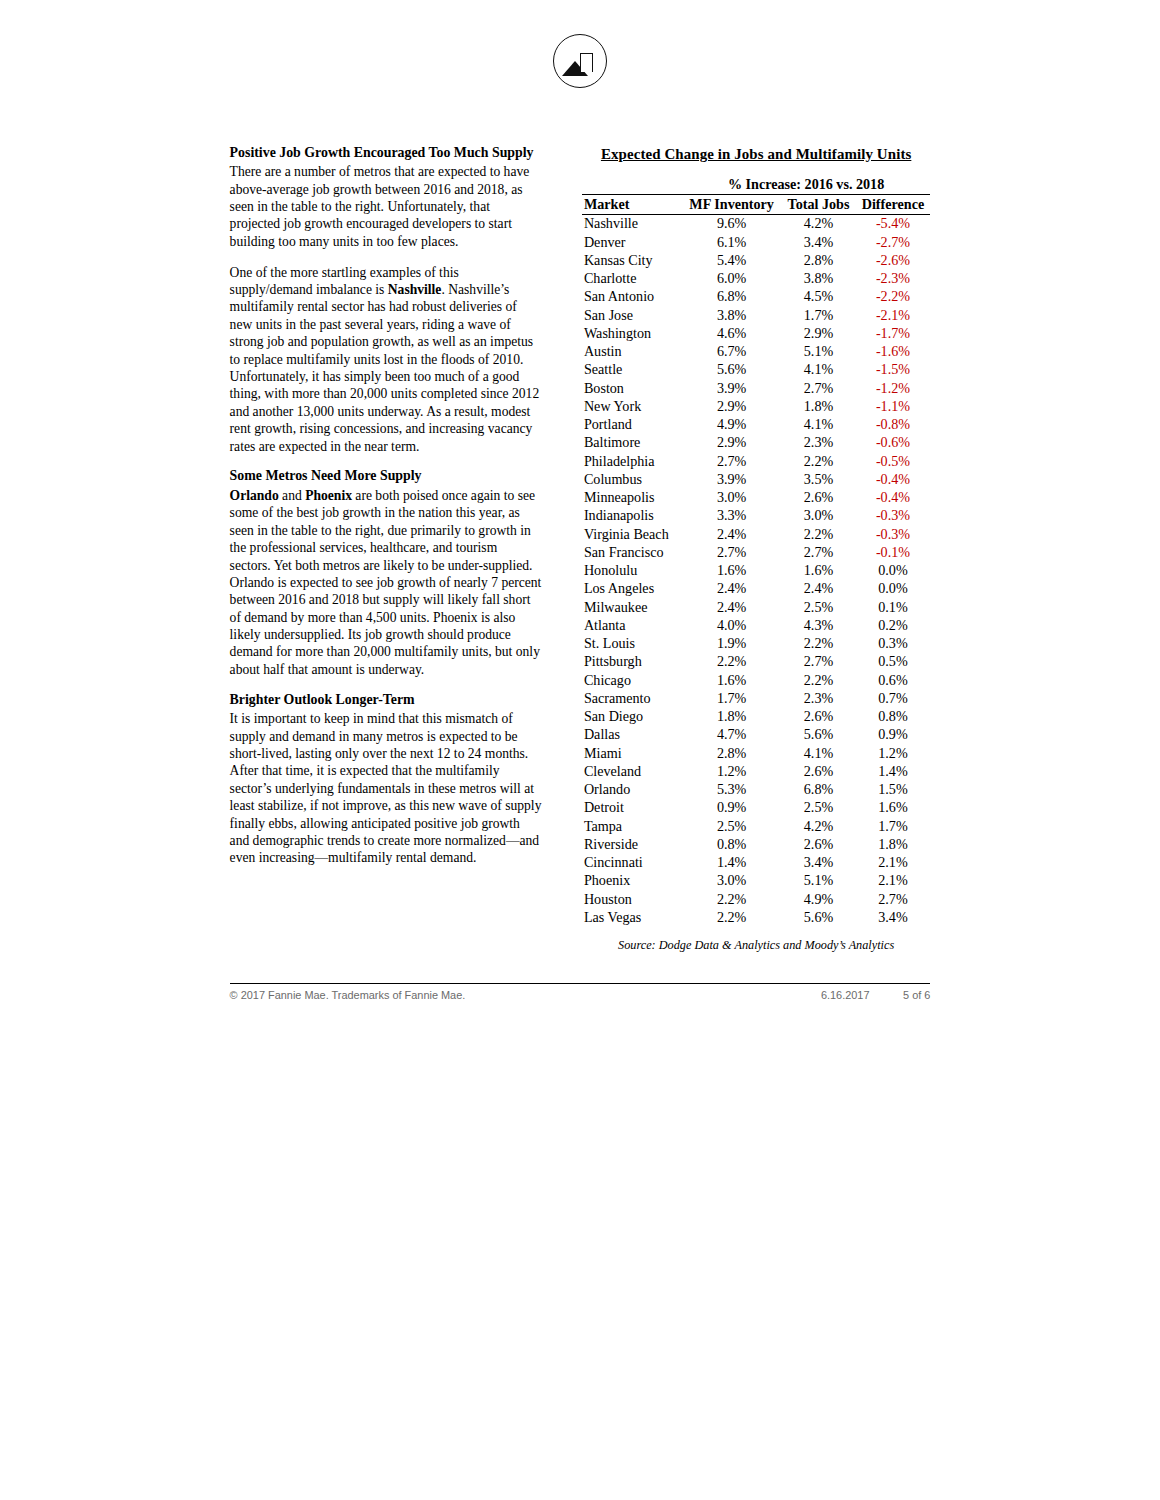Positive Job Growth Encouraged Too Much Supply
There are a number of metros that are expected to have above-average job growth between 2016 and 2018, as seen in the table to the right. Unfortunately, that projected job growth encouraged developers to start building too many units in too few places.
One of the more startling examples of this supply/demand imbalance is Nashville. Nashville’s multifamily rental sector has had robust deliveries of new units in the past several years, riding a wave of strong job and population growth, as well as an impetus to replace multifamily units lost in the floods of 2010. Unfortunately, it has simply been too much of a good thing, with more than 20,000 units completed since 2012 and another 13,000 units underway. As a result, modest rent growth, rising concessions, and increasing vacancy rates are expected in the near term.
Some Metros Need More Supply
Orlando and Phoenix are both poised once again to see some of the best job growth in the nation this year, as seen in the table to the right, due primarily to growth in the professional services, healthcare, and tourism sectors. Yet both metros are likely to be under-supplied. Orlando is expected to see job growth of nearly 7 percent between 2016 and 2018 but supply will likely fall short of demand by more than 4,500 units. Phoenix is also likely undersupplied. Its job growth should produce demand for more than 20,000 multifamily units, but only about half that amount is underway.
Brighter Outlook Longer-Term
It is important to keep in mind that this mismatch of supply and demand in many metros is expected to be short-lived, lasting only over the next 12 to 24 months. After that time, it is expected that the multifamily sector’s underlying fundamentals in these metros will at least stabilize, if not improve, as this new wave of supply finally ebbs, allowing anticipated positive job growth and demographic trends to create more normalized—and even increasing—multifamily rental demand.
Expected Change in Jobs and Multifamily Units
| | % Increase: 2016 vs. 2018 |
| --- | --- |
| Market | MF Inventory | Total Jobs | Difference |
| Nashville | 9.6% | 4.2% | -5.4% |
| Denver | 6.1% | 3.4% | -2.7% |
| Kansas City | 5.4% | 2.8% | -2.6% |
| Charlotte | 6.0% | 3.8% | -2.3% |
| San Antonio | 6.8% | 4.5% | -2.2% |
| San Jose | 3.8% | 1.7% | -2.1% |
| Washington | 4.6% | 2.9% | -1.7% |
| Austin | 6.7% | 5.1% | -1.6% |
| Seattle | 5.6% | 4.1% | -1.5% |
| Boston | 3.9% | 2.7% | -1.2% |
| New York | 2.9% | 1.8% | -1.1% |
| Portland | 4.9% | 4.1% | -0.8% |
| Baltimore | 2.9% | 2.3% | -0.6% |
| Philadelphia | 2.7% | 2.2% | -0.5% |
| Columbus | 3.9% | 3.5% | -0.4% |
| Minneapolis | 3.0% | 2.6% | -0.4% |
| Indianapolis | 3.3% | 3.0% | -0.3% |
| Virginia Beach | 2.4% | 2.2% | -0.3% |
| San Francisco | 2.7% | 2.7% | -0.1% |
| Honolulu | 1.6% | 1.6% | 0.0% |
| Los Angeles | 2.4% | 2.4% | 0.0% |
| Milwaukee | 2.4% | 2.5% | 0.1% |
| Atlanta | 4.0% | 4.3% | 0.2% |
| St. Louis | 1.9% | 2.2% | 0.3% |
| Pittsburgh | 2.2% | 2.7% | 0.5% |
| Chicago | 1.6% | 2.2% | 0.6% |
| Sacramento | 1.7% | 2.3% | 0.7% |
| San Diego | 1.8% | 2.6% | 0.8% |
| Dallas | 4.7% | 5.6% | 0.9% |
| Miami | 2.8% | 4.1% | 1.2% |
| Cleveland | 1.2% | 2.6% | 1.4% |
| Orlando | 5.3% | 6.8% | 1.5% |
| Detroit | 0.9% | 2.5% | 1.6% |
| Tampa | 2.5% | 4.2% | 1.7% |
| Riverside | 0.8% | 2.6% | 1.8% |
| Cincinnati | 1.4% | 3.4% | 2.1% |
| Phoenix | 3.0% | 5.1% | 2.1% |
| Houston | 2.2% | 4.9% | 2.7% |
| Las Vegas | 2.2% | 5.6% | 3.4% |
Source: Dodge Data & Analytics and Moody’s Analytics
© 2017 Fannie Mae. Trademarks of Fannie Mae.
6.16.20175 of 6